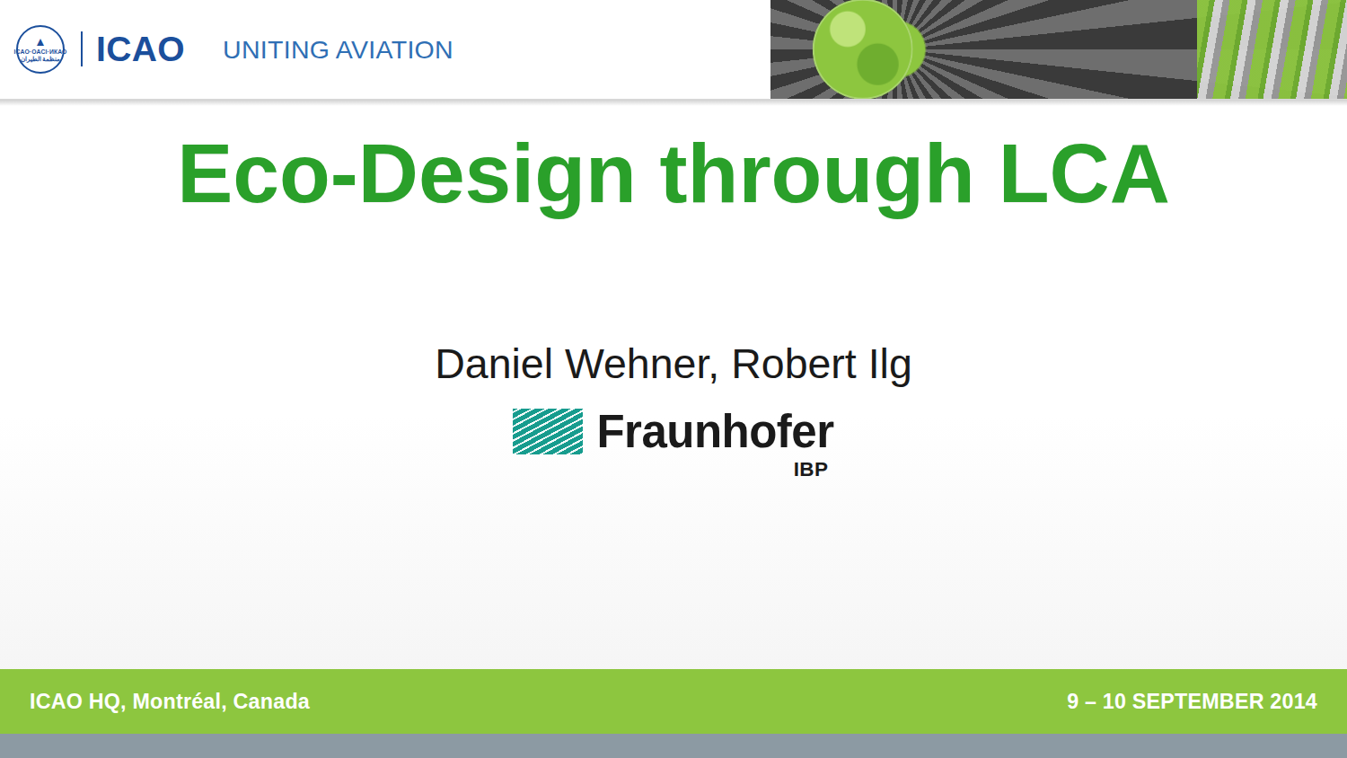▲ ICAO·OACI·ИКАО منظمة الطيران
ICAO
UNITING AVIATION
Eco-Design through LCA
Daniel Wehner, Robert Ilg
Fraunhofer
IBP
ICAO HQ, Montréal, Canada
9 – 10 SEPTEMBER 2014